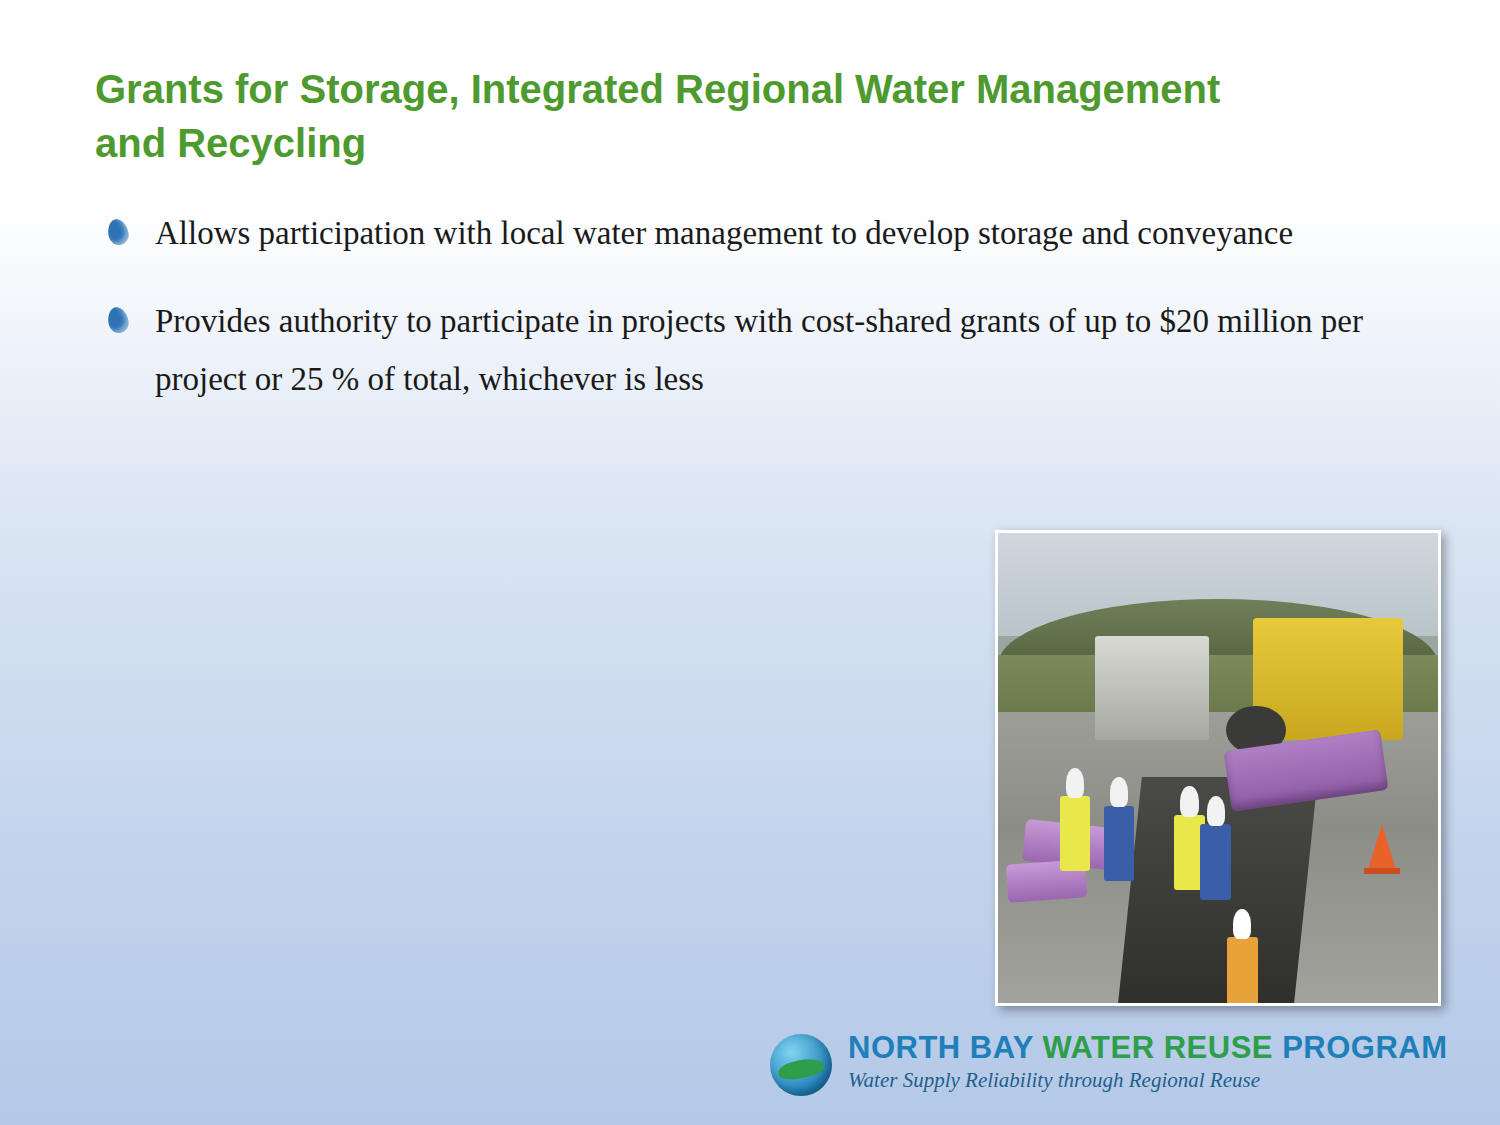Grants for Storage, Integrated Regional Water Management and Recycling
Allows participation with local water management to develop storage and conveyance
Provides authority to participate in projects with cost-shared grants of up to $20 million per project or 25 % of total, whichever is less
NORTH BAY WATER REUSE PROGRAM
Water Supply Reliability through Regional Reuse